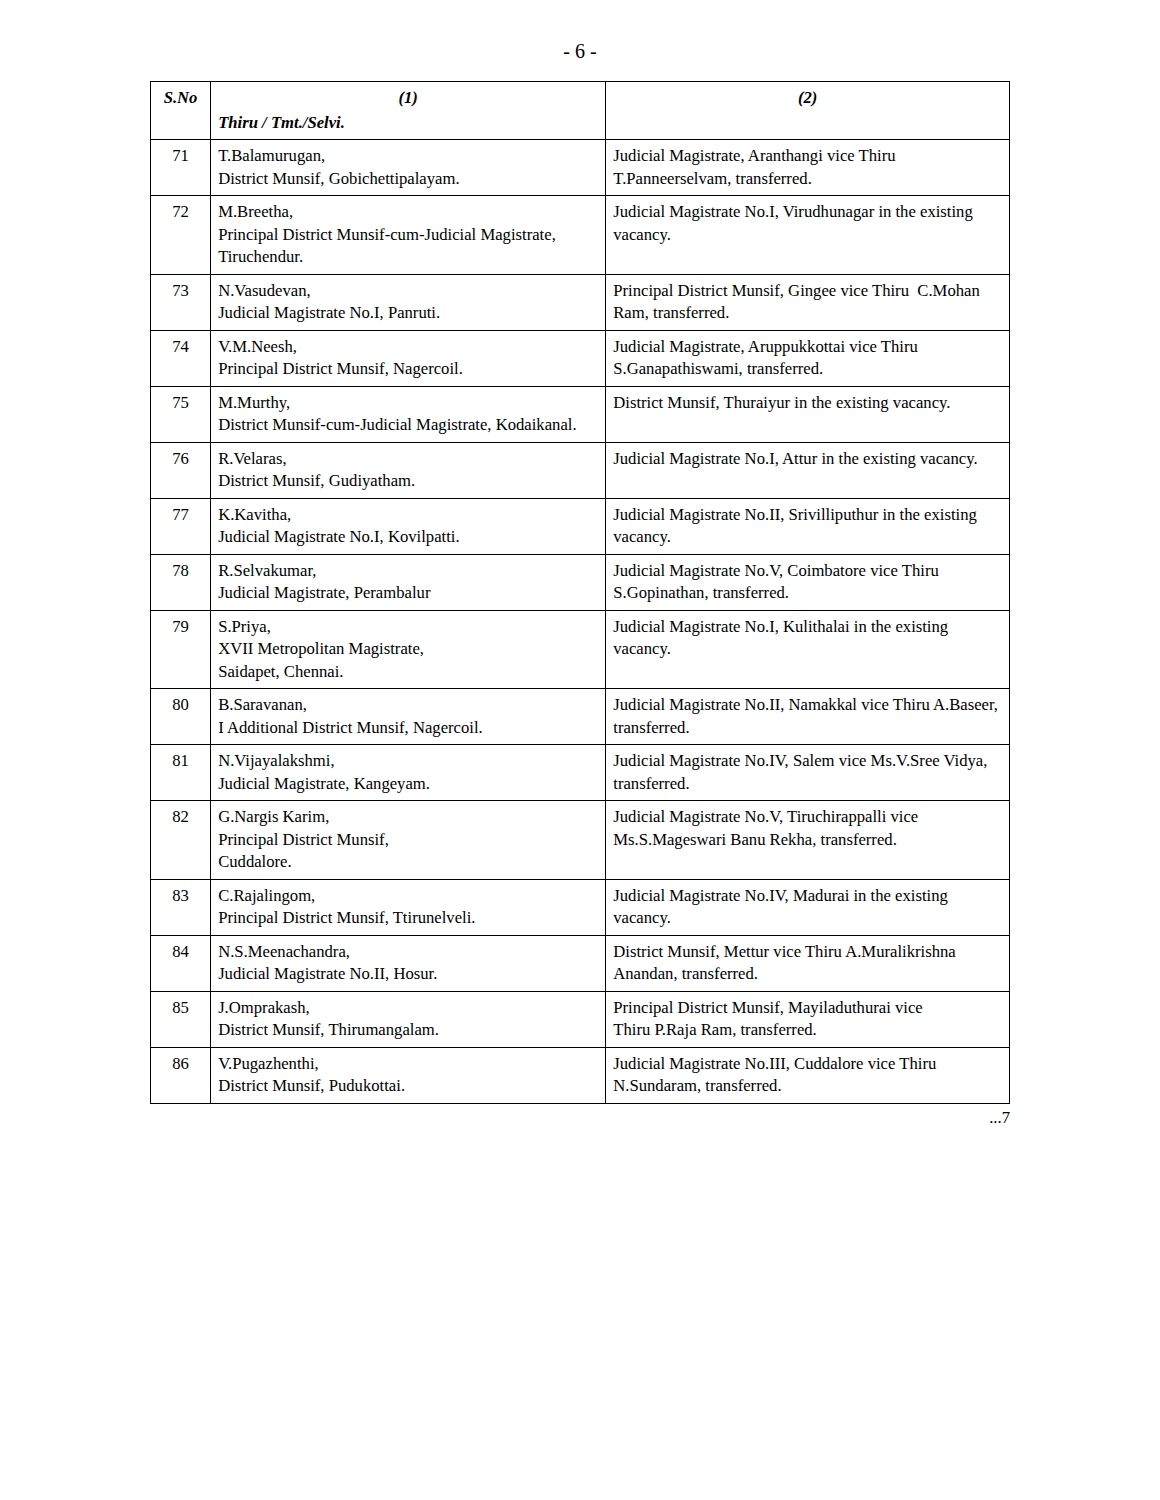- 6 -
| S.No | (1) Thiru / Tmt./Selvi. | (2) |
| --- | --- | --- |
| 71 | T.Balamurugan, District Munsif, Gobichettipalayam. | Judicial Magistrate, Aranthangi vice Thiru T.Panneerselvam, transferred. |
| 72 | M.Breetha, Principal District Munsif-cum-Judicial Magistrate, Tiruchendur. | Judicial Magistrate No.I, Virudhunagar in the existing vacancy. |
| 73 | N.Vasudevan, Judicial Magistrate No.I, Panruti. | Principal District Munsif, Gingee vice Thiru C.Mohan Ram, transferred. |
| 74 | V.M.Neesh, Principal District Munsif, Nagercoil. | Judicial Magistrate, Aruppukkottai vice Thiru S.Ganapathiswami, transferred. |
| 75 | M.Murthy, District Munsif-cum-Judicial Magistrate, Kodaikanal. | District Munsif, Thuraiyur in the existing vacancy. |
| 76 | R.Velaras, District Munsif, Gudiyatham. | Judicial Magistrate No.I, Attur in the existing vacancy. |
| 77 | K.Kavitha, Judicial Magistrate No.I, Kovilpatti. | Judicial Magistrate No.II, Srivilliputhur in the existing vacancy. |
| 78 | R.Selvakumar, Judicial Magistrate, Perambalur | Judicial Magistrate No.V, Coimbatore vice Thiru S.Gopinathan, transferred. |
| 79 | S.Priya, XVII Metropolitan Magistrate, Saidapet, Chennai. | Judicial Magistrate No.I, Kulithalai in the existing vacancy. |
| 80 | B.Saravanan, I Additional District Munsif, Nagercoil. | Judicial Magistrate No.II, Namakkal vice Thiru A.Baseer, transferred. |
| 81 | N.Vijayalakshmi, Judicial Magistrate, Kangeyam. | Judicial Magistrate No.IV, Salem vice Ms.V.Sree Vidya, transferred. |
| 82 | G.Nargis Karim, Principal District Munsif, Cuddalore. | Judicial Magistrate No.V, Tiruchirappalli vice Ms.S.Mageswari Banu Rekha, transferred. |
| 83 | C.Rajalingom, Principal District Munsif, Ttirunelveli. | Judicial Magistrate No.IV, Madurai in the existing vacancy. |
| 84 | N.S.Meenachandra, Judicial Magistrate No.II, Hosur. | District Munsif, Mettur vice Thiru A.Muralikrishna Anandan, transferred. |
| 85 | J.Omprakash, District Munsif, Thirumangalam. | Principal District Munsif, Mayiladuthurai vice Thiru P.Raja Ram, transferred. |
| 86 | V.Pugazhenthi, District Munsif, Pudukottai. | Judicial Magistrate No.III, Cuddalore vice Thiru N.Sundaram, transferred. |
...7